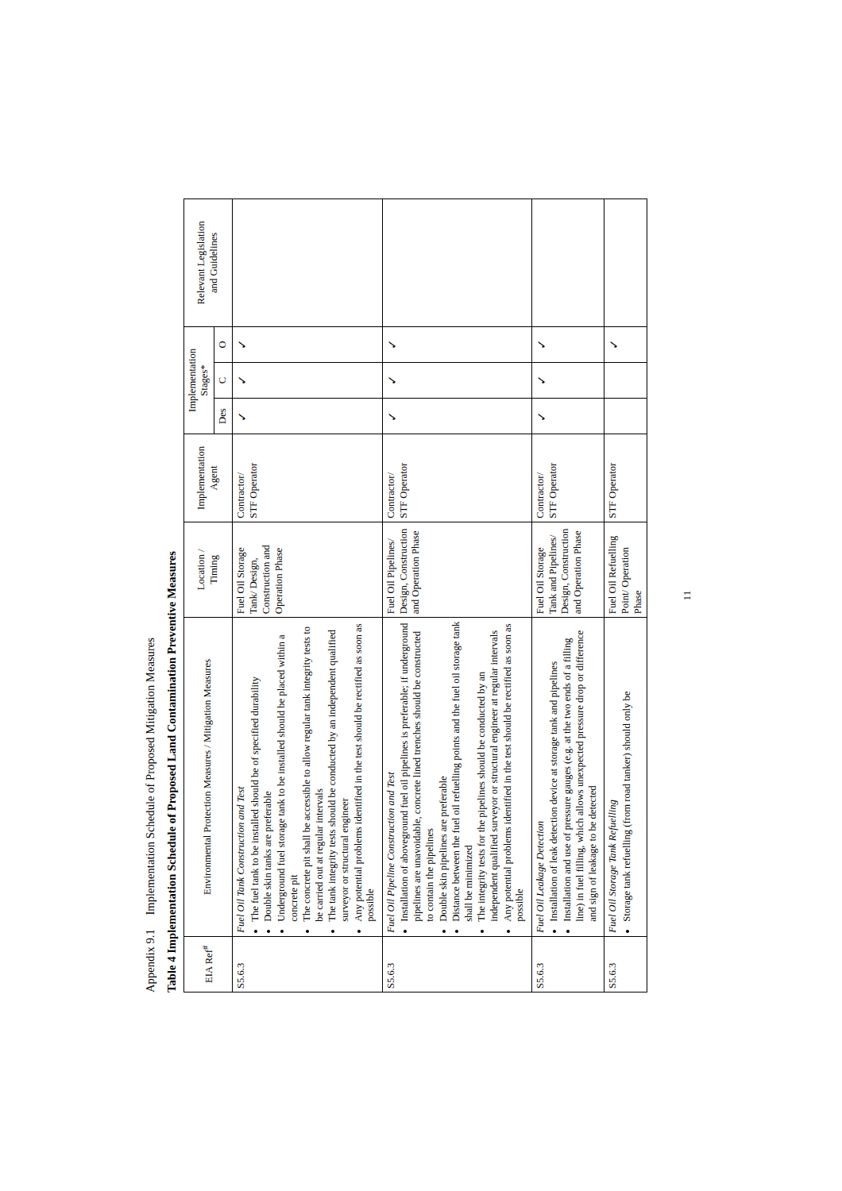Appendix 9.1 Implementation Schedule of Proposed Mitigation Measures
Table 4 Implementation Schedule of Proposed Land Contamination Preventive Measures
| EIA Ref # | Environmental Protection Measures / Mitigation Measures | Location / Timing | Implementation Agent | Implementation Stages* | Relevant Legislation and Guidelines |
| --- | --- | --- | --- | --- | --- |
| Des | C | O |
| S5.6.3 | Fuel Oil Tank Construction and Test The fuel tank to be installed should be of specified durability Double skin tanks are preferable Underground fuel storage tank to be installed should be placed within a concrete pit The concrete pit shall be accessible to allow regular tank integrity tests to be carried out at regular intervals The tank integrity tests should be conducted by an independent qualified surveyor or structural engineer Any potential problems identified in the test should be rectified as soon as possible | Fuel Oil Storage Tank/ Design, Construction and Operation Phase | Contractor/ STF Operator | ✓ | ✓ | ✓ | |
| S5.6.3 | Fuel Oil Pipeline Construction and Test Installation of aboveground fuel oil pipelines is preferable; if underground pipelines are unavoidable, concrete lined trenches should be constructed to contain the pipelines Double skin pipelines are preferable Distance between the fuel oil refuelling points and the fuel oil storage tank shall be minimized The integrity tests for the pipelines should be conducted by an independent qualified surveyor or structural engineer at regular intervals Any potential problems identified in the test should be rectified as soon as possible | Fuel Oil Pipelines/ Design, Construction and Operation Phase | Contractor/ STF Operator | ✓ | ✓ | ✓ | |
| S5.6.3 | Fuel Oil Leakage Detection Installation of leak detection device at storage tank and pipelines Installation and use of pressure gauges (e.g. at the two ends of a filling line) in fuel filling, which allows unexpected pressure drop or difference and sign of leakage to be detected | Fuel Oil Storage Tank and Pipelines/ Design, Construction and Operation Phase | Contractor/ STF Operator | ✓ | ✓ | ✓ | |
| S5.6.3 | Fuel Oil Storage Tank Refuelling Storage tank refuelling (from road tanker) should only be | Fuel Oil Refuelling Point/ Operation Phase | STF Operator | | | ✓ | |
11